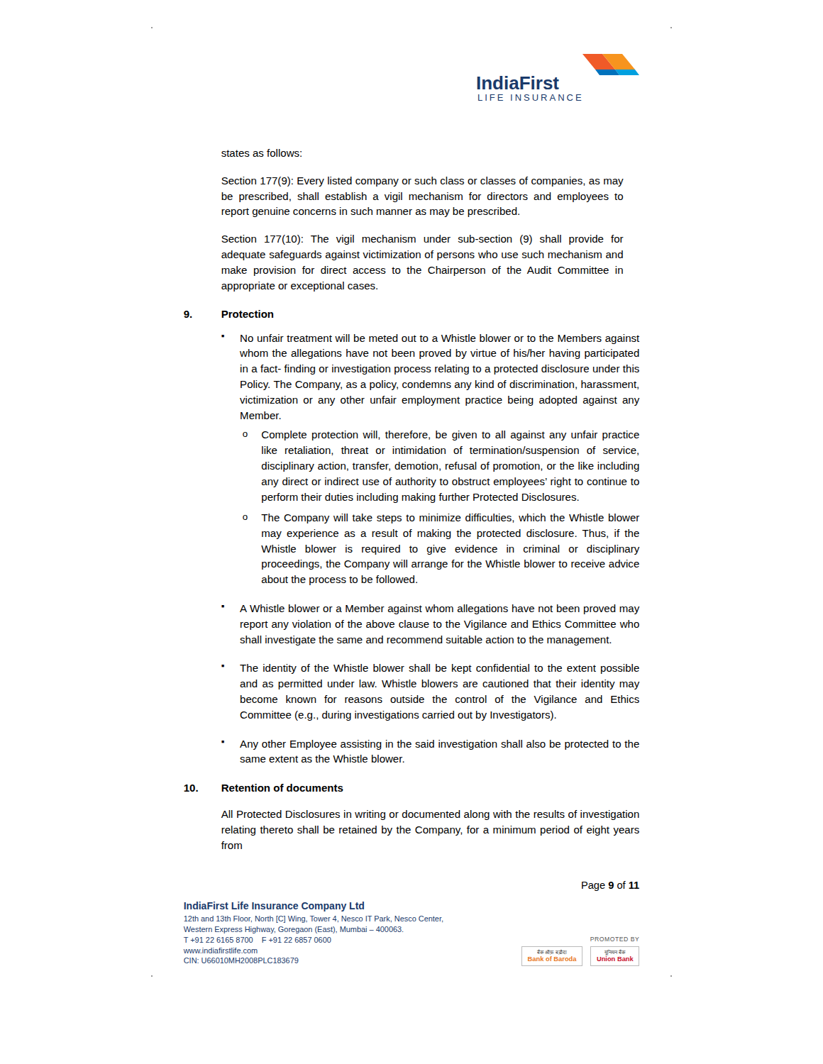IndiaFirst LIFE INSURANCE
states as follows:
Section 177(9): Every listed company or such class or classes of companies, as may be prescribed, shall establish a vigil mechanism for directors and employees to report genuine concerns in such manner as may be prescribed.
Section 177(10): The vigil mechanism under sub-section (9) shall provide for adequate safeguards against victimization of persons who use such mechanism and make provision for direct access to the Chairperson of the Audit Committee in appropriate or exceptional cases.
9. Protection
No unfair treatment will be meted out to a Whistle blower or to the Members against whom the allegations have not been proved by virtue of his/her having participated in a fact- finding or investigation process relating to a protected disclosure under this Policy. The Company, as a policy, condemns any kind of discrimination, harassment, victimization or any other unfair employment practice being adopted against any Member.
Complete protection will, therefore, be given to all against any unfair practice like retaliation, threat or intimidation of termination/suspension of service, disciplinary action, transfer, demotion, refusal of promotion, or the like including any direct or indirect use of authority to obstruct employees’ right to continue to perform their duties including making further Protected Disclosures.
The Company will take steps to minimize difficulties, which the Whistle blower may experience as a result of making the protected disclosure. Thus, if the Whistle blower is required to give evidence in criminal or disciplinary proceedings, the Company will arrange for the Whistle blower to receive advice about the process to be followed.
A Whistle blower or a Member against whom allegations have not been proved may report any violation of the above clause to the Vigilance and Ethics Committee who shall investigate the same and recommend suitable action to the management.
The identity of the Whistle blower shall be kept confidential to the extent possible and as permitted under law. Whistle blowers are cautioned that their identity may become known for reasons outside the control of the Vigilance and Ethics Committee (e.g., during investigations carried out by Investigators).
Any other Employee assisting in the said investigation shall also be protected to the same extent as the Whistle blower.
10. Retention of documents
All Protected Disclosures in writing or documented along with the results of investigation relating thereto shall be retained by the Company, for a minimum period of eight years from
Page 9 of 11
IndiaFirst Life Insurance Company Ltd
12th and 13th Floor, North [C] Wing, Tower 4, Nesco IT Park, Nesco Center,
Western Express Highway, Goregaon (East), Mumbai – 400063.
T +91 22 6165 8700 F +91 22 6857 0600
www.indiafirstlife.com
CIN: U66010MH2008PLC183679
PROMOTED BY
बैंक ऑफ़ बड़ौदा Bank of Baroda
यूनियन बैंक Union Bank